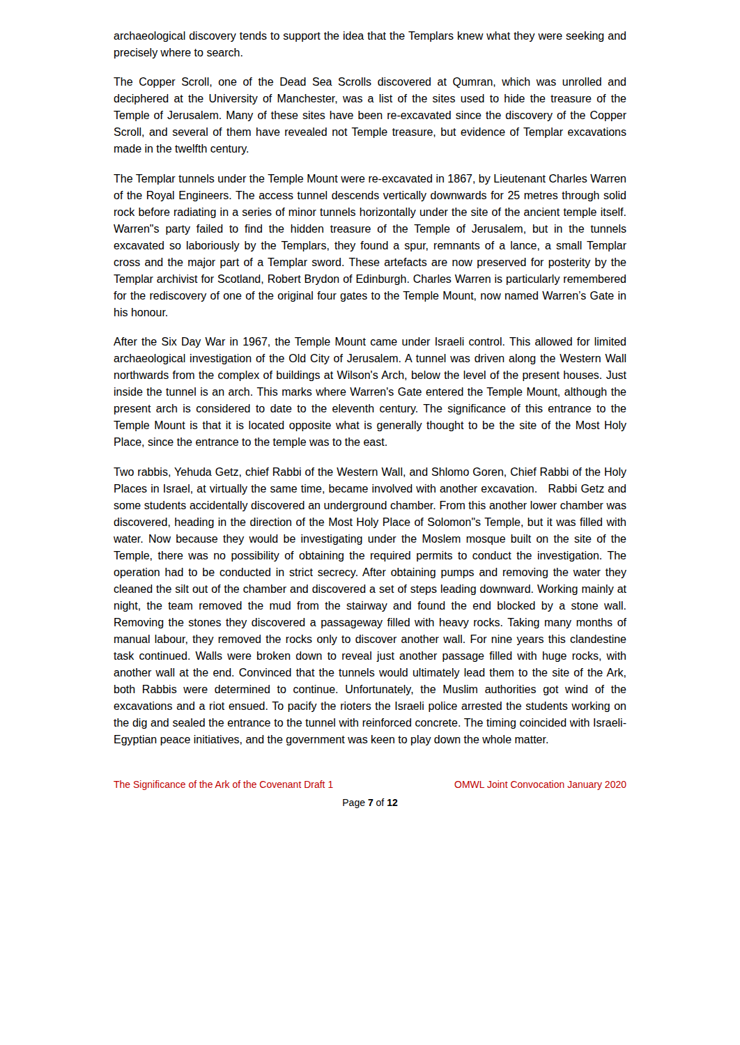archaeological discovery tends to support the idea that the Templars knew what they were seeking and precisely where to search.
The Copper Scroll, one of the Dead Sea Scrolls discovered at Qumran, which was unrolled and deciphered at the University of Manchester, was a list of the sites used to hide the treasure of the Temple of Jerusalem. Many of these sites have been re-excavated since the discovery of the Copper Scroll, and several of them have revealed not Temple treasure, but evidence of Templar excavations made in the twelfth century.
The Templar tunnels under the Temple Mount were re-excavated in 1867, by Lieutenant Charles Warren of the Royal Engineers. The access tunnel descends vertically downwards for 25 metres through solid rock before radiating in a series of minor tunnels horizontally under the site of the ancient temple itself. Warren"s party failed to find the hidden treasure of the Temple of Jerusalem, but in the tunnels excavated so laboriously by the Templars, they found a spur, remnants of a lance, a small Templar cross and the major part of a Templar sword. These artefacts are now preserved for posterity by the Templar archivist for Scotland, Robert Brydon of Edinburgh. Charles Warren is particularly remembered for the rediscovery of one of the original four gates to the Temple Mount, now named Warren’s Gate in his honour.
After the Six Day War in 1967, the Temple Mount came under Israeli control. This allowed for limited archaeological investigation of the Old City of Jerusalem. A tunnel was driven along the Western Wall northwards from the complex of buildings at Wilson's Arch, below the level of the present houses. Just inside the tunnel is an arch. This marks where Warren's Gate entered the Temple Mount, although the present arch is considered to date to the eleventh century. The significance of this entrance to the Temple Mount is that it is located opposite what is generally thought to be the site of the Most Holy Place, since the entrance to the temple was to the east.
Two rabbis, Yehuda Getz, chief Rabbi of the Western Wall, and Shlomo Goren, Chief Rabbi of the Holy Places in Israel, at virtually the same time, became involved with another excavation. Rabbi Getz and some students accidentally discovered an underground chamber. From this another lower chamber was discovered, heading in the direction of the Most Holy Place of Solomon"s Temple, but it was filled with water. Now because they would be investigating under the Moslem mosque built on the site of the Temple, there was no possibility of obtaining the required permits to conduct the investigation. The operation had to be conducted in strict secrecy. After obtaining pumps and removing the water they cleaned the silt out of the chamber and discovered a set of steps leading downward. Working mainly at night, the team removed the mud from the stairway and found the end blocked by a stone wall. Removing the stones they discovered a passageway filled with heavy rocks. Taking many months of manual labour, they removed the rocks only to discover another wall. For nine years this clandestine task continued. Walls were broken down to reveal just another passage filled with huge rocks, with another wall at the end. Convinced that the tunnels would ultimately lead them to the site of the Ark, both Rabbis were determined to continue. Unfortunately, the Muslim authorities got wind of the excavations and a riot ensued. To pacify the rioters the Israeli police arrested the students working on the dig and sealed the entrance to the tunnel with reinforced concrete. The timing coincided with Israeli-Egyptian peace initiatives, and the government was keen to play down the whole matter.
The Significance of the Ark of the Covenant Draft 1 OMWL Joint Convocation January 2020
Page 7 of 12